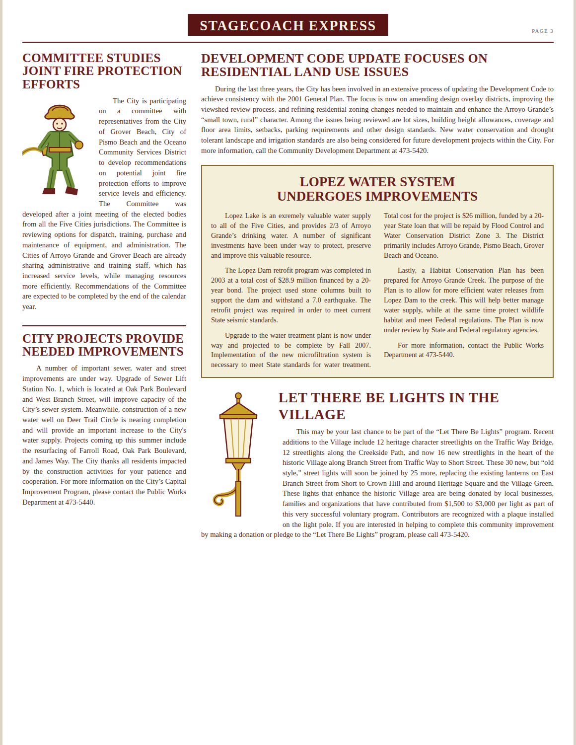Stagecoach Express
Page 3
Committee Studies Joint Fire Protection Efforts
The City is participating on a committee with representatives from the City of Grover Beach, City of Pismo Beach and the Oceano Community Services District to develop recommendations on potential joint fire protection efforts to improve service levels and efficiency. The Committee was developed after a joint meeting of the elected bodies from all the Five Cities jurisdictions. The Committee is reviewing options for dispatch, training, purchase and maintenance of equipment, and administration. The Cities of Arroyo Grande and Grover Beach are already sharing administrative and training staff, which has increased service levels, while managing resources more efficiently. Recommendations of the Committee are expected to be completed by the end of the calendar year.
City Projects Provide Needed Improvements
A number of important sewer, water and street improvements are under way. Upgrade of Sewer Lift Station No. 1, which is located at Oak Park Boulevard and West Branch Street, will improve capacity of the City’s sewer system. Meanwhile, construction of a new water well on Deer Trail Circle is nearing completion and will provide an important increase to the City's water supply. Projects coming up this summer include the resurfacing of Farroll Road, Oak Park Boulevard, and James Way. The City thanks all residents impacted by the construction activities for your patience and cooperation. For more information on the City’s Capital Improvement Program, please contact the Public Works Department at 473-5440.
Development Code Update Focuses on Residential Land Use Issues
During the last three years, the City has been involved in an extensive process of updating the Development Code to achieve consistency with the 2001 General Plan. The focus is now on amending design overlay districts, improving the viewshed review process, and refining residential zoning changes needed to maintain and enhance the Arroyo Grande’s “small town, rural” character. Among the issues being reviewed are lot sizes, building height allowances, coverage and floor area limits, setbacks, parking requirements and other design standards. New water conservation and drought tolerant landscape and irrigation standards are also being considered for future development projects within the City. For more information, call the Community Development Department at 473-5420.
Lopez Water System
Undergoes Improvements
Lopez Lake is an exremely valuable water supply to all of the Five Cities, and provides 2/3 of Arroyo Grande’s drinking water. A number of significant investments have been under way to protect, preserve and improve this valuable resource.
The Lopez Dam retrofit program was completed in 2003 at a total cost of $28.9 million financed by a 20-year bond. The project used stone columns built to support the dam and withstand a 7.0 earthquake. The retrofit project was required in order to meet current State seismic standards.
Upgrade to the water treatment plant is now under way and projected to be complete by Fall 2007. Implementation of the new microfiltration system is necessary to meet State standards for water treatment. Total cost for the project is $26 million, funded by a 20-year State loan that will be repaid by Flood Control and Water Conservation District Zone 3. The District primarily includes Arroyo Grande, Pismo Beach, Grover Beach and Oceano.
Lastly, a Habitat Conservation Plan has been prepared for Arroyo Grande Creek. The purpose of the Plan is to allow for more efficient water releases from Lopez Dam to the creek. This will help better manage water supply, while at the same time protect wildlife habitat and meet Federal regulations. The Plan is now under review by State and Federal regulatory agencies.
For more information, contact the Public Works Department at 473-5440.
Let There Be Lights in the Village
This may be your last chance to be part of the “Let There Be Lights” program. Recent additions to the Village include 12 heritage character streetlights on the Traffic Way Bridge, 12 streetlights along the Creekside Path, and now 16 new streetlights in the heart of the historic Village along Branch Street from Traffic Way to Short Street. These 30 new, but “old style,” street lights will soon be joined by 25 more, replacing the existing lanterns on East Branch Street from Short to Crown Hill and around Heritage Square and the Village Green. These lights that enhance the historic Village area are being donated by local businesses, families and organizations that have contributed from $1,500 to $3,000 per light as part of this very successful voluntary program. Contributors are recognized with a plaque installed on the light pole. If you are interested in helping to complete this community improvement by making a donation or pledge to the “Let There Be Lights” program, please call 473-5420.